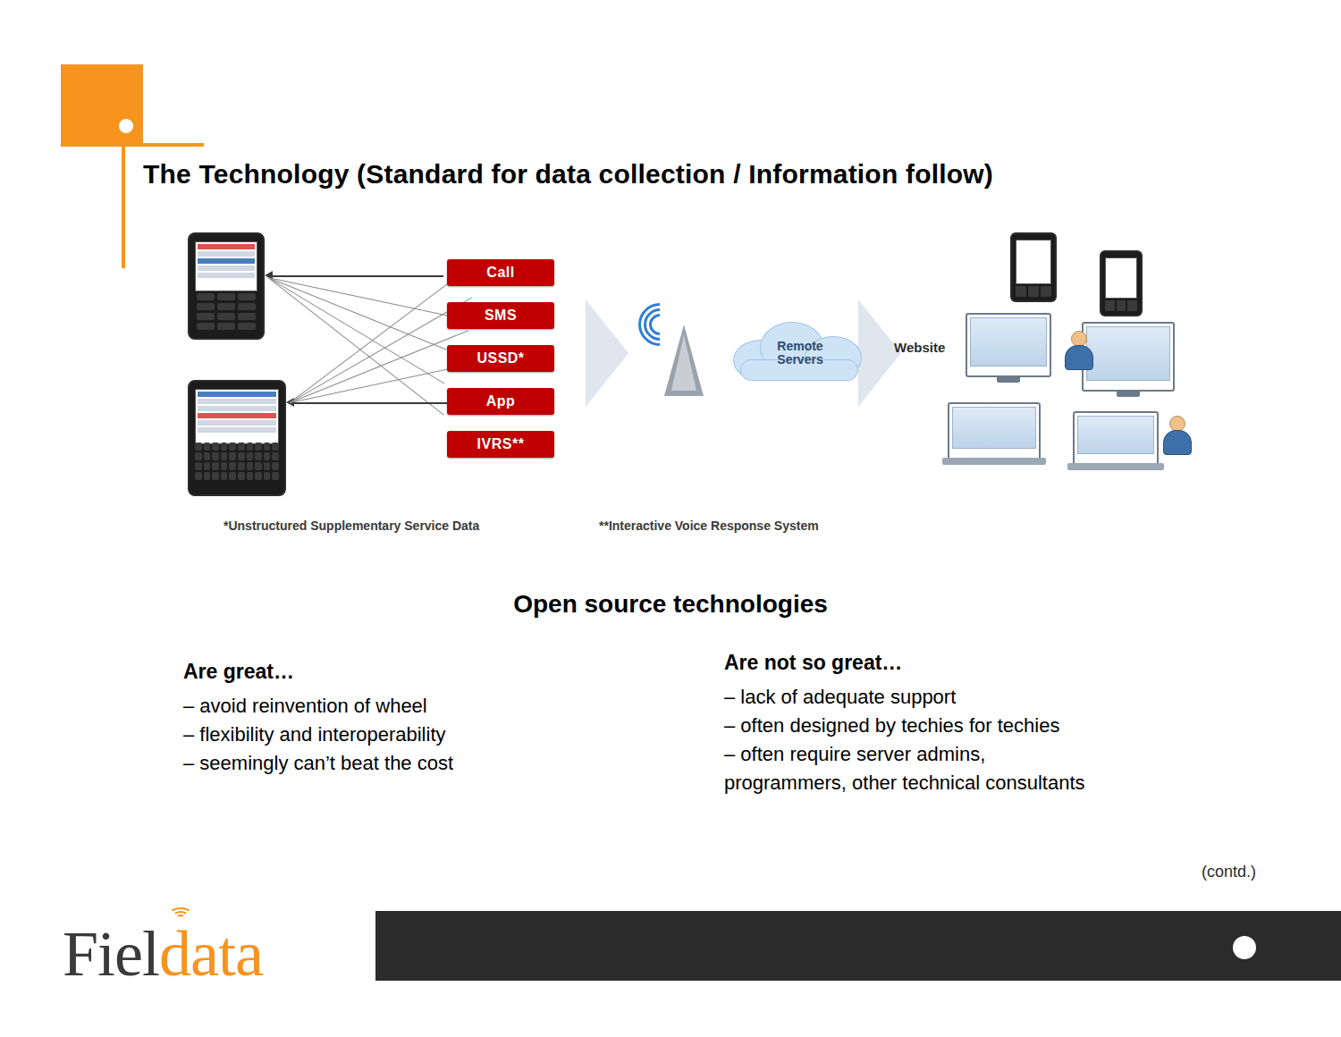The Technology (Standard for data collection / Information follow)
Call
SMS
USSD*
App
IVRS**
Remote
Servers
Website
*Unstructured Supplementary Service Data
**Interactive Voice Response System
Open source technologies
Are great…
– avoid reinvention of wheel
– flexibility and interoperability
– seemingly can’t beat the cost
Are not so great…
– lack of adequate support
– often designed by techies for techies
– often require server admins,
programmers, other technical consultants
(contd.)
Fiel data